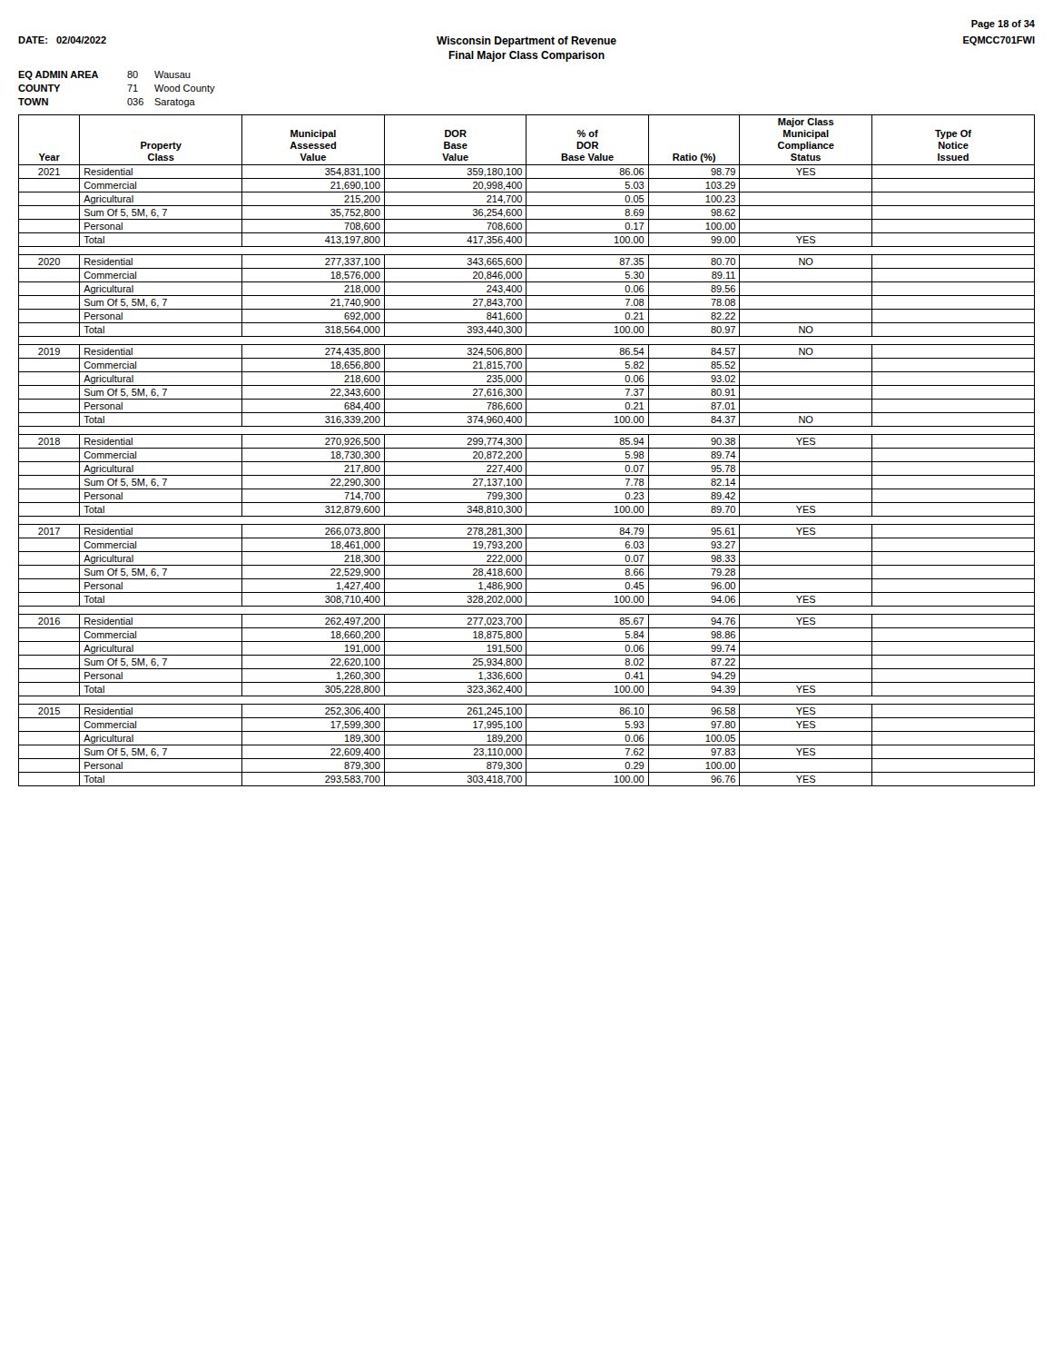Page 18 of 34
| DATE: 02/04/2022 | Wisconsin Department of Revenue Final Major Class Comparison | EQMCC701FWI |
EQ ADMIN AREA 80 Wausau
COUNTY 71 Wood County
TOWN 036 Saratoga
| Year | Property Class | Municipal Assessed Value | DOR Base Value | % of DOR Base Value | Ratio (%) | Major Class Municipal Compliance Status | Type Of Notice Issued |
| --- | --- | --- | --- | --- | --- | --- | --- |
| 2021 | Residential | 354,831,100 | 359,180,100 | 86.06 | 98.79 | YES | |
| | Commercial | 21,690,100 | 20,998,400 | 5.03 | 103.29 | | |
| | Agricultural | 215,200 | 214,700 | 0.05 | 100.23 | | |
| | Sum Of 5, 5M, 6, 7 | 35,752,800 | 36,254,600 | 8.69 | 98.62 | | |
| | Personal | 708,600 | 708,600 | 0.17 | 100.00 | | |
| | Total | 413,197,800 | 417,356,400 | 100.00 | 99.00 | YES | |
| 2020 | Residential | 277,337,100 | 343,665,600 | 87.35 | 80.70 | NO | |
| | Commercial | 18,576,000 | 20,846,000 | 5.30 | 89.11 | | |
| | Agricultural | 218,000 | 243,400 | 0.06 | 89.56 | | |
| | Sum Of 5, 5M, 6, 7 | 21,740,900 | 27,843,700 | 7.08 | 78.08 | | |
| | Personal | 692,000 | 841,600 | 0.21 | 82.22 | | |
| | Total | 318,564,000 | 393,440,300 | 100.00 | 80.97 | NO | |
| 2019 | Residential | 274,435,800 | 324,506,800 | 86.54 | 84.57 | NO | |
| | Commercial | 18,656,800 | 21,815,700 | 5.82 | 85.52 | | |
| | Agricultural | 218,600 | 235,000 | 0.06 | 93.02 | | |
| | Sum Of 5, 5M, 6, 7 | 22,343,600 | 27,616,300 | 7.37 | 80.91 | | |
| | Personal | 684,400 | 786,600 | 0.21 | 87.01 | | |
| | Total | 316,339,200 | 374,960,400 | 100.00 | 84.37 | NO | |
| 2018 | Residential | 270,926,500 | 299,774,300 | 85.94 | 90.38 | YES | |
| | Commercial | 18,730,300 | 20,872,200 | 5.98 | 89.74 | | |
| | Agricultural | 217,800 | 227,400 | 0.07 | 95.78 | | |
| | Sum Of 5, 5M, 6, 7 | 22,290,300 | 27,137,100 | 7.78 | 82.14 | | |
| | Personal | 714,700 | 799,300 | 0.23 | 89.42 | | |
| | Total | 312,879,600 | 348,810,300 | 100.00 | 89.70 | YES | |
| 2017 | Residential | 266,073,800 | 278,281,300 | 84.79 | 95.61 | YES | |
| | Commercial | 18,461,000 | 19,793,200 | 6.03 | 93.27 | | |
| | Agricultural | 218,300 | 222,000 | 0.07 | 98.33 | | |
| | Sum Of 5, 5M, 6, 7 | 22,529,900 | 28,418,600 | 8.66 | 79.28 | | |
| | Personal | 1,427,400 | 1,486,900 | 0.45 | 96.00 | | |
| | Total | 308,710,400 | 328,202,000 | 100.00 | 94.06 | YES | |
| 2016 | Residential | 262,497,200 | 277,023,700 | 85.67 | 94.76 | YES | |
| | Commercial | 18,660,200 | 18,875,800 | 5.84 | 98.86 | | |
| | Agricultural | 191,000 | 191,500 | 0.06 | 99.74 | | |
| | Sum Of 5, 5M, 6, 7 | 22,620,100 | 25,934,800 | 8.02 | 87.22 | | |
| | Personal | 1,260,300 | 1,336,600 | 0.41 | 94.29 | | |
| | Total | 305,228,800 | 323,362,400 | 100.00 | 94.39 | YES | |
| 2015 | Residential | 252,306,400 | 261,245,100 | 86.10 | 96.58 | YES | |
| | Commercial | 17,599,300 | 17,995,100 | 5.93 | 97.80 | YES | |
| | Agricultural | 189,300 | 189,200 | 0.06 | 100.05 | | |
| | Sum Of 5, 5M, 6, 7 | 22,609,400 | 23,110,000 | 7.62 | 97.83 | YES | |
| | Personal | 879,300 | 879,300 | 0.29 | 100.00 | | |
| | Total | 293,583,700 | 303,418,700 | 100.00 | 96.76 | YES | |